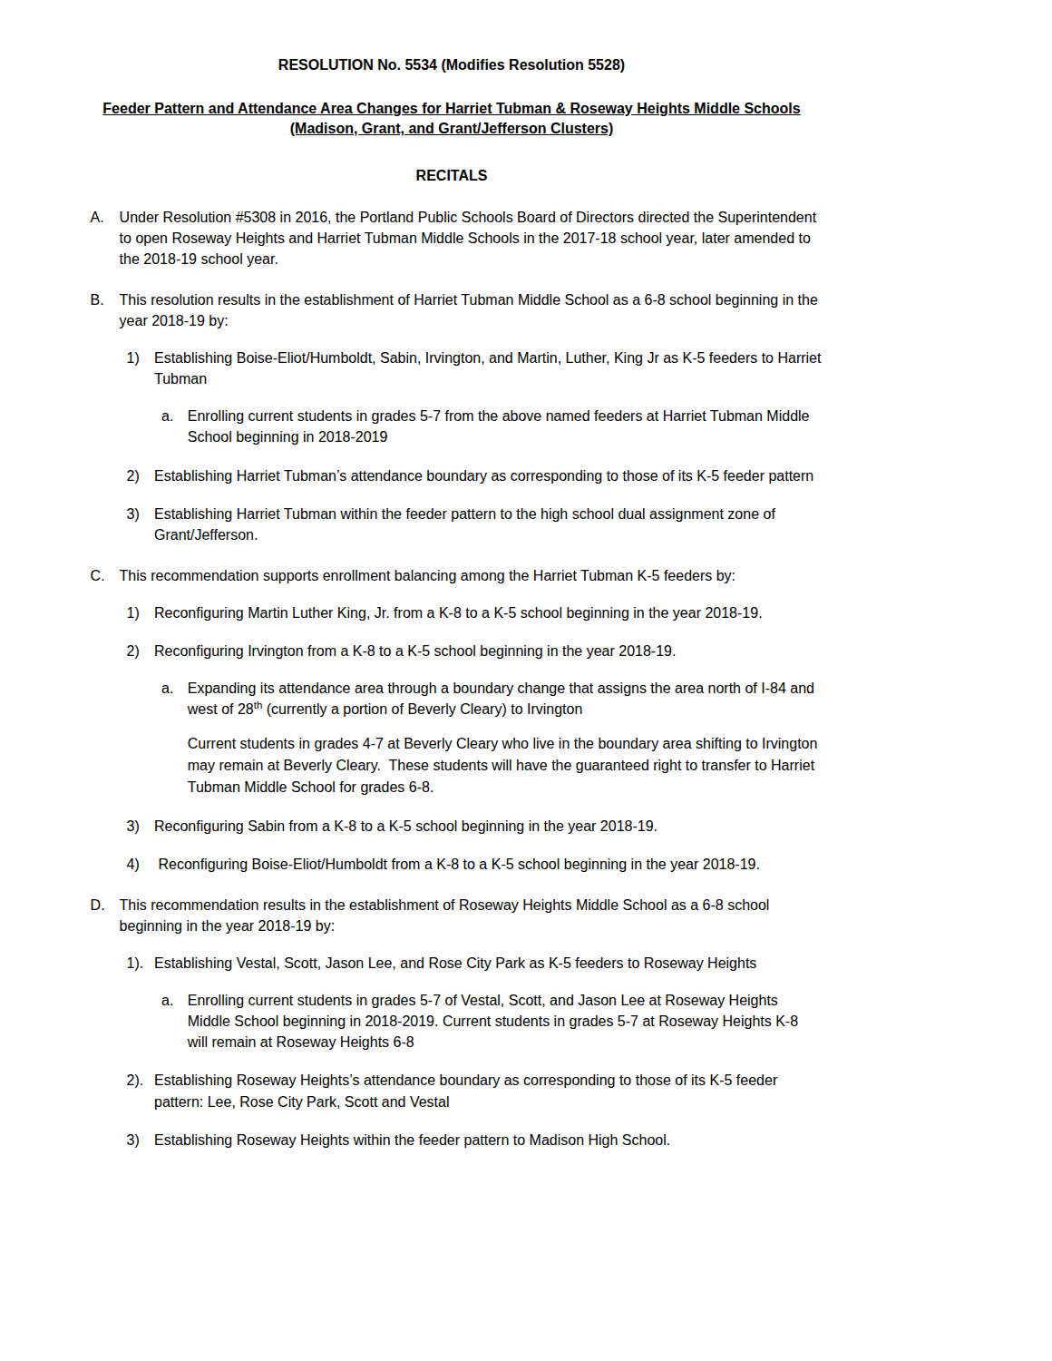RESOLUTION No. 5534 (Modifies Resolution 5528)
Feeder Pattern and Attendance Area Changes for Harriet Tubman & Roseway Heights Middle Schools
(Madison, Grant, and Grant/Jefferson Clusters)
RECITALS
A.
Under Resolution #5308 in 2016, the Portland Public Schools Board of Directors directed the Superintendent to open Roseway Heights and Harriet Tubman Middle Schools in the 2017-18 school year, later amended to the 2018-19 school year.
B.
This resolution results in the establishment of Harriet Tubman Middle School as a 6-8 school beginning in the year 2018-19 by:
1)
Establishing Boise-Eliot/Humboldt, Sabin, Irvington, and Martin, Luther, King Jr as K-5 feeders to Harriet Tubman
a.
Enrolling current students in grades 5-7 from the above named feeders at Harriet Tubman Middle School beginning in 2018-2019
2)
Establishing Harriet Tubman’s attendance boundary as corresponding to those of its K-5 feeder pattern
3)
Establishing Harriet Tubman within the feeder pattern to the high school dual assignment zone of Grant/Jefferson.
C.
This recommendation supports enrollment balancing among the Harriet Tubman K-5 feeders by:
1)
Reconfiguring Martin Luther King, Jr. from a K-8 to a K-5 school beginning in the year 2018-19.
2)
Reconfiguring Irvington from a K-8 to a K-5 school beginning in the year 2018-19.
a.
Expanding its attendance area through a boundary change that assigns the area north of I-84 and west of 28th (currently a portion of Beverly Cleary) to Irvington
Current students in grades 4-7 at Beverly Cleary who live in the boundary area shifting to Irvington may remain at Beverly Cleary. These students will have the guaranteed right to transfer to Harriet Tubman Middle School for grades 6-8.
3)
Reconfiguring Sabin from a K-8 to a K-5 school beginning in the year 2018-19.
4)
Reconfiguring Boise-Eliot/Humboldt from a K-8 to a K-5 school beginning in the year 2018-19.
D.
This recommendation results in the establishment of Roseway Heights Middle School as a 6-8 school beginning in the year 2018-19 by:
1).
Establishing Vestal, Scott, Jason Lee, and Rose City Park as K-5 feeders to Roseway Heights
a.
Enrolling current students in grades 5-7 of Vestal, Scott, and Jason Lee at Roseway Heights Middle School beginning in 2018-2019. Current students in grades 5-7 at Roseway Heights K-8 will remain at Roseway Heights 6-8
2).
Establishing Roseway Heights’s attendance boundary as corresponding to those of its K-5 feeder pattern: Lee, Rose City Park, Scott and Vestal
3)
Establishing Roseway Heights within the feeder pattern to Madison High School.